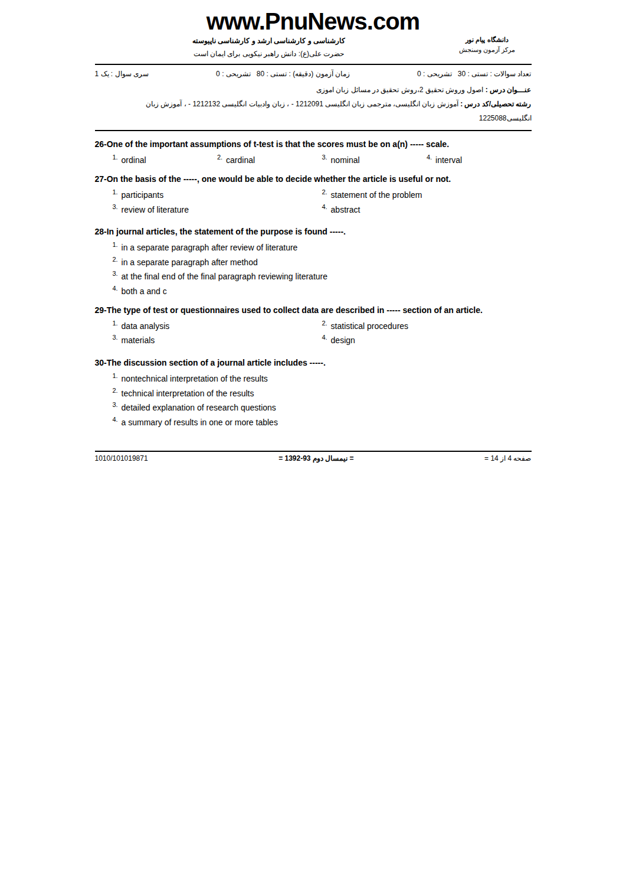www.PnuNews.com
دانشگاه پیام نور
مرکز آزمون وسنجش
کارشناسی و کارشناسی ارشد و کارشناسی ناپیوسته
حضرت علی(ع): دانش راهبر نیکویی برای ایمان است
تعداد سوالات : تستی : 30 تشریحی : 0
زمان آزمون (دقیقه) : تستی : 80 تشریحی : 0
سری سوال : یک 1
عنـــوان درس : اصول وروش تحقیق 2،روش تحقیق در مسائل زبان اموزی
رشته تحصیلی/کد درس : آموزش زبان انگلیسی، مترجمی زبان انگلیسی 1212091 - ، زبان وادبیات انگلیسی 1212132 - ، آموزش زبان انگلیسی1225088
26-One of the important assumptions of t-test is that the scores must be on a(n) ----- scale.
1. ordinal
2. cardinal
3. nominal
4. interval
27-On the basis of the -----, one would be able to decide whether the article is useful or not.
1. participants
2. statement of the problem
3. review of literature
4. abstract
28-In journal articles, the statement of the purpose is found -----.
1. in a separate paragraph after review of literature
2. in a separate paragraph after method
3. at the final end of the final paragraph reviewing literature
4. both a and c
29-The type of test or questionnaires used to collect data are described in ----- section of an article.
1. data analysis
2. statistical procedures
3. materials
4. design
30-The discussion section of a journal article includes -----.
1. nontechnical interpretation of the results
2. technical interpretation of the results
3. detailed explanation of research questions
4. a summary of results in one or more tables
صفحه 4 از 14 =
= نیمسال دوم 93-1392 =
1010/101019871